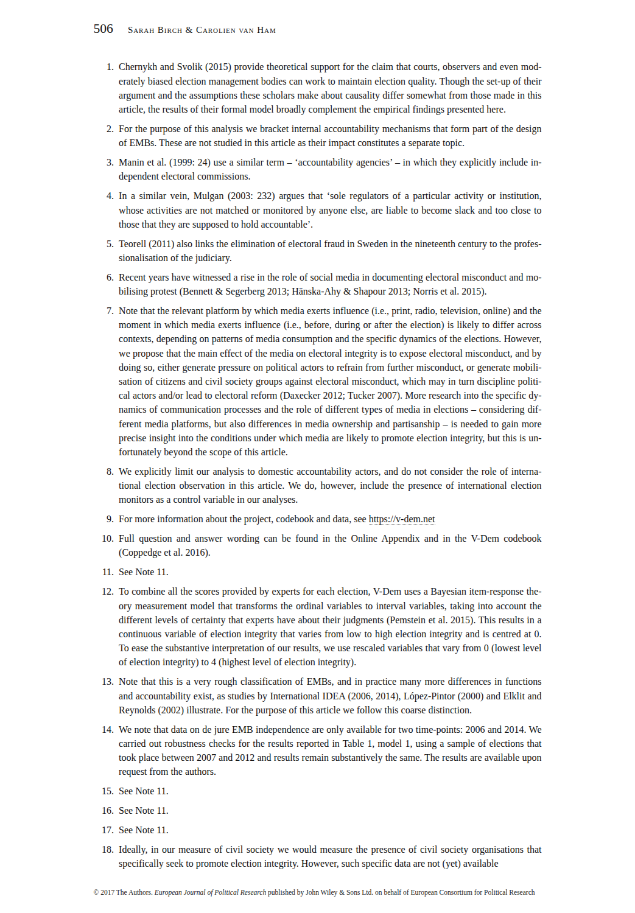506 Sarah Birch & Carolien van Ham
Chernykh and Svolik (2015) provide theoretical support for the claim that courts, observers and even moderately biased election management bodies can work to maintain election quality. Though the set-up of their argument and the assumptions these scholars make about causality differ somewhat from those made in this article, the results of their formal model broadly complement the empirical findings presented here.
For the purpose of this analysis we bracket internal accountability mechanisms that form part of the design of EMBs. These are not studied in this article as their impact constitutes a separate topic.
Manin et al. (1999: 24) use a similar term – ‘accountability agencies’ – in which they explicitly include independent electoral commissions.
In a similar vein, Mulgan (2003: 232) argues that ‘sole regulators of a particular activity or institution, whose activities are not matched or monitored by anyone else, are liable to become slack and too close to those that they are supposed to hold accountable’.
Teorell (2011) also links the elimination of electoral fraud in Sweden in the nineteenth century to the professionalisation of the judiciary.
Recent years have witnessed a rise in the role of social media in documenting electoral misconduct and mobilising protest (Bennett & Segerberg 2013; Hänska-Ahy & Shapour 2013; Norris et al. 2015).
Note that the relevant platform by which media exerts influence (i.e., print, radio, television, online) and the moment in which media exerts influence (i.e., before, during or after the election) is likely to differ across contexts, depending on patterns of media consumption and the specific dynamics of the elections. However, we propose that the main effect of the media on electoral integrity is to expose electoral misconduct, and by doing so, either generate pressure on political actors to refrain from further misconduct, or generate mobilisation of citizens and civil society groups against electoral misconduct, which may in turn discipline political actors and/or lead to electoral reform (Daxecker 2012; Tucker 2007). More research into the specific dynamics of communication processes and the role of different types of media in elections – considering different media platforms, but also differences in media ownership and partisanship – is needed to gain more precise insight into the conditions under which media are likely to promote election integrity, but this is unfortunately beyond the scope of this article.
We explicitly limit our analysis to domestic accountability actors, and do not consider the role of international election observation in this article. We do, however, include the presence of international election monitors as a control variable in our analyses.
For more information about the project, codebook and data, see https://v-dem.net
Full question and answer wording can be found in the Online Appendix and in the V-Dem codebook (Coppedge et al. 2016).
See Note 11.
To combine all the scores provided by experts for each election, V-Dem uses a Bayesian item-response theory measurement model that transforms the ordinal variables to interval variables, taking into account the different levels of certainty that experts have about their judgments (Pemstein et al. 2015). This results in a continuous variable of election integrity that varies from low to high election integrity and is centred at 0. To ease the substantive interpretation of our results, we use rescaled variables that vary from 0 (lowest level of election integrity) to 4 (highest level of election integrity).
Note that this is a very rough classification of EMBs, and in practice many more differences in functions and accountability exist, as studies by International IDEA (2006, 2014), López-Pintor (2000) and Elklit and Reynolds (2002) illustrate. For the purpose of this article we follow this coarse distinction.
We note that data on de jure EMB independence are only available for two time-points: 2006 and 2014. We carried out robustness checks for the results reported in Table 1, model 1, using a sample of elections that took place between 2007 and 2012 and results remain substantively the same. The results are available upon request from the authors.
See Note 11.
See Note 11.
See Note 11.
Ideally, in our measure of civil society we would measure the presence of civil society organisations that specifically seek to promote election integrity. However, such specific data are not (yet) available
© 2017 The Authors. European Journal of Political Research published by John Wiley & Sons Ltd. on behalf of European Consortium for Political Research